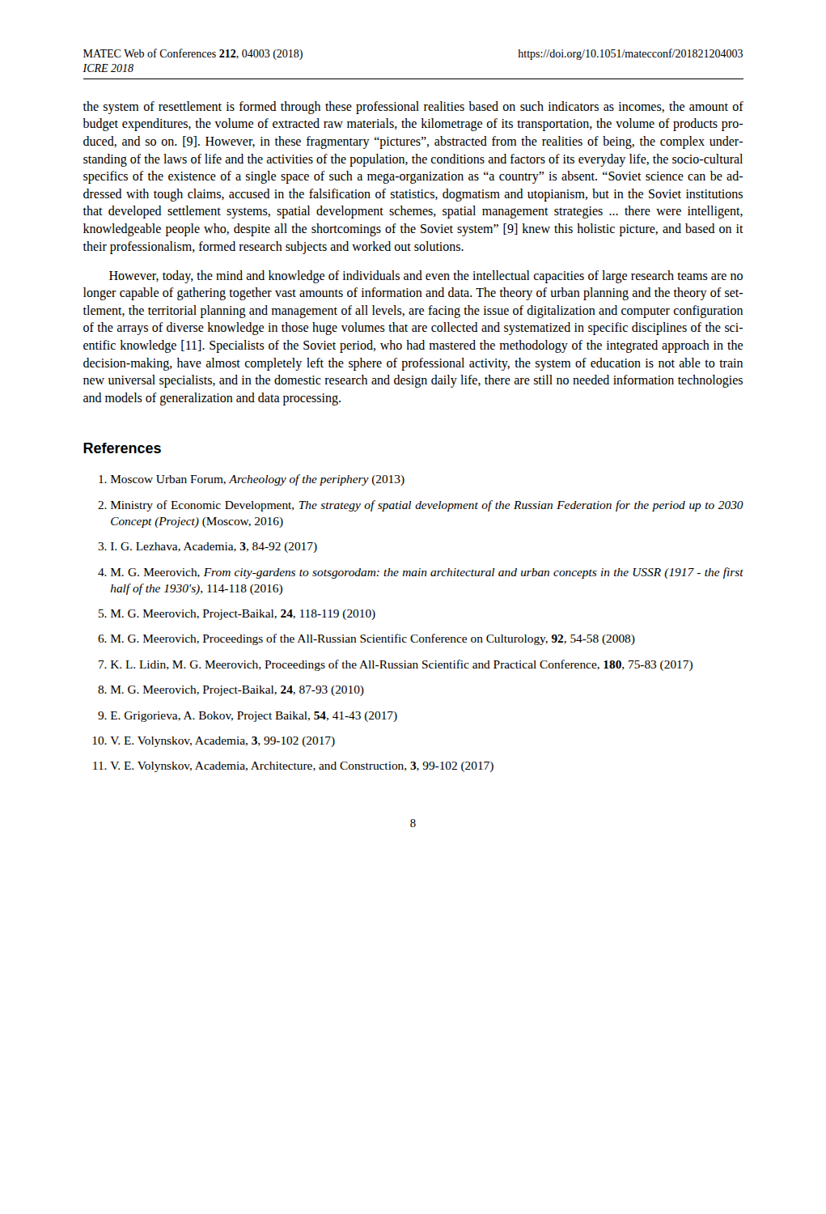MATEC Web of Conferences 212, 04003 (2018)
ICRE 2018
https://doi.org/10.1051/matecconf/201821204003
the system of resettlement is formed through these professional realities based on such indicators as incomes, the amount of budget expenditures, the volume of extracted raw materials, the kilometrage of its transportation, the volume of products produced, and so on. [9]. However, in these fragmentary “pictures”, abstracted from the realities of being, the complex understanding of the laws of life and the activities of the population, the conditions and factors of its everyday life, the socio-cultural specifics of the existence of a single space of such a mega-organization as “a country” is absent. “Soviet science can be addressed with tough claims, accused in the falsification of statistics, dogmatism and utopianism, but in the Soviet institutions that developed settlement systems, spatial development schemes, spatial management strategies ... there were intelligent, knowledgeable people who, despite all the shortcomings of the Soviet system” [9] knew this holistic picture, and based on it their professionalism, formed research subjects and worked out solutions.
However, today, the mind and knowledge of individuals and even the intellectual capacities of large research teams are no longer capable of gathering together vast amounts of information and data. The theory of urban planning and the theory of settlement, the territorial planning and management of all levels, are facing the issue of digitalization and computer configuration of the arrays of diverse knowledge in those huge volumes that are collected and systematized in specific disciplines of the scientific knowledge [11]. Specialists of the Soviet period, who had mastered the methodology of the integrated approach in the decision-making, have almost completely left the sphere of professional activity, the system of education is not able to train new universal specialists, and in the domestic research and design daily life, there are still no needed information technologies and models of generalization and data processing.
References
Moscow Urban Forum, Archeology of the periphery (2013)
Ministry of Economic Development, The strategy of spatial development of the Russian Federation for the period up to 2030 Concept (Project) (Moscow, 2016)
I. G. Lezhava, Academia, 3, 84-92 (2017)
M. G. Meerovich, From city-gardens to sotsgorodam: the main architectural and urban concepts in the USSR (1917 - the first half of the 1930's), 114-118 (2016)
M. G. Meerovich, Project-Baikal, 24, 118-119 (2010)
M. G. Meerovich, Proceedings of the All-Russian Scientific Conference on Culturology, 92, 54-58 (2008)
K. L. Lidin, M. G. Meerovich, Proceedings of the All-Russian Scientific and Practical Conference, 180, 75-83 (2017)
M. G. Meerovich, Project-Baikal, 24, 87-93 (2010)
E. Grigorieva, A. Bokov, Project Baikal, 54, 41-43 (2017)
V. E. Volynskov, Academia, 3, 99-102 (2017)
V. E. Volynskov, Academia, Architecture, and Construction, 3, 99-102 (2017)
8